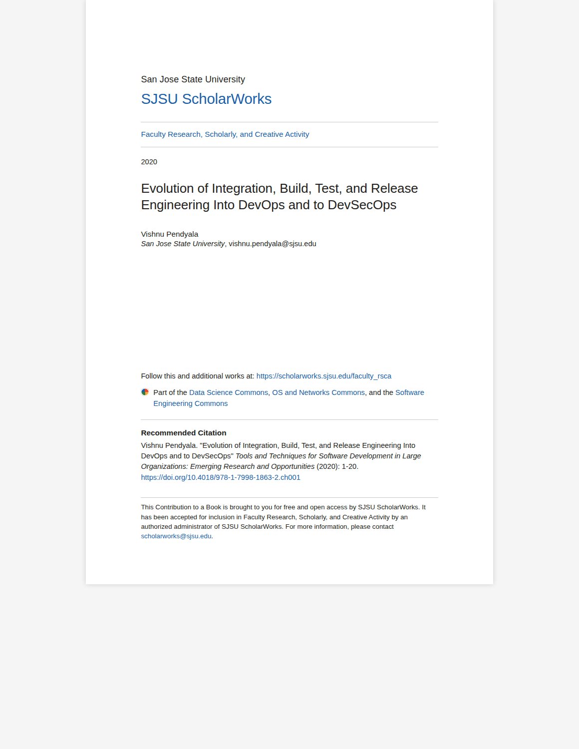San Jose State University
SJSU ScholarWorks
Faculty Research, Scholarly, and Creative Activity
2020
Evolution of Integration, Build, Test, and Release Engineering Into DevOps and to DevSecOps
Vishnu Pendyala
San Jose State University, vishnu.pendyala@sjsu.edu
Follow this and additional works at: https://scholarworks.sjsu.edu/faculty_rsca
Part of the Data Science Commons, OS and Networks Commons, and the Software Engineering Commons
Recommended Citation
Vishnu Pendyala. "Evolution of Integration, Build, Test, and Release Engineering Into DevOps and to DevSecOps" Tools and Techniques for Software Development in Large Organizations: Emerging Research and Opportunities (2020): 1-20. https://doi.org/10.4018/978-1-7998-1863-2.ch001
This Contribution to a Book is brought to you for free and open access by SJSU ScholarWorks. It has been accepted for inclusion in Faculty Research, Scholarly, and Creative Activity by an authorized administrator of SJSU ScholarWorks. For more information, please contact scholarworks@sjsu.edu.